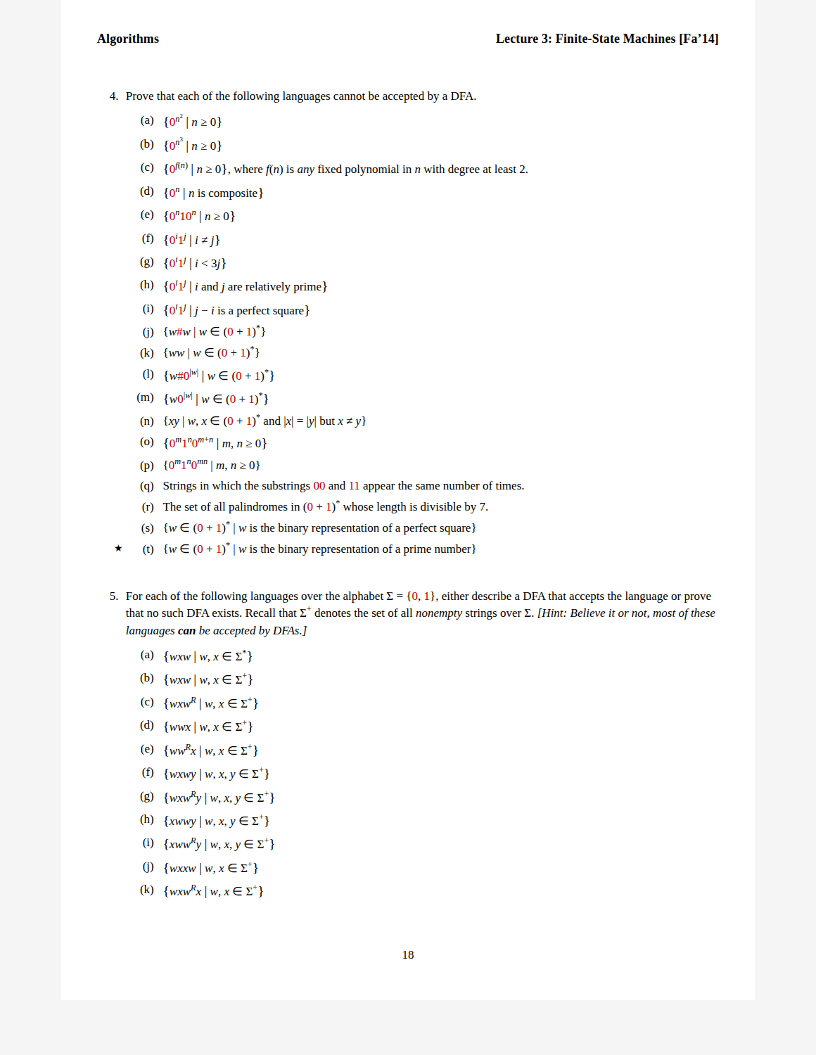Algorithms
Lecture 3: Finite-State Machines [Fa’14]
4.
Prove that each of the following languages cannot be accepted by a DFA.
(a){0n2 | n ≥ 0}
(b){0n3 | n ≥ 0}
(c){0f(n) | n ≥ 0}, where f(n) is any fixed polynomial in n with degree at least 2.
(d){0n | n is composite}
(e){0n10n | n ≥ 0}
(f){0i1j | i ≠ j}
(g){0i1j | i < 3j}
(h){0i1j | i and j are relatively prime}
(i){0i1j | j − i is a perfect square}
(j){w#w | w ∈ (0 + 1)*}
(k){ww | w ∈ (0 + 1)*}
(l){w#0|w| | w ∈ (0 + 1)*}
(m){w 0|w| | w ∈ (0 + 1)*}
(n){xy | w, x ∈ (0 + 1)* and |x| = |y| but x ≠ y}
(o){0m1n0m+n | m, n ≥ 0}
(p){0m1n0mn | m, n ≥ 0}
(q) Strings in which the substrings 00 and 11 appear the same number of times.
(r) The set of all palindromes in (0 + 1)* whose length is divisible by 7.
(s){w ∈ (0 + 1)* | w is the binary representation of a perfect square}
(t){w ∈ (0 + 1)* | w is the binary representation of a prime number}
5.
For each of the following languages over the alphabet Σ = {0, 1}, either describe a DFA that accepts the language or prove that no such DFA exists. Recall that Σ+ denotes the set of all nonempty strings over Σ. [Hint: Believe it or not, most of these languages can be accepted by DFAs.]
(a){wxw | w, x ∈ Σ*}
(b){wxw | w, x ∈ Σ+}
(c){wxwR | w, x ∈ Σ+}
(d){wwx | w, x ∈ Σ+}
(e){wwRx | w, x ∈ Σ+}
(f){wxwy | w, x, y ∈ Σ+}
(g){wxwRy | w, x, y ∈ Σ+}
(h){xwwy | w, x, y ∈ Σ+}
(i){xwwRy | w, x, y ∈ Σ+}
(j){wxxw | w, x ∈ Σ+}
(k){wxwRx | w, x ∈ Σ+}
18